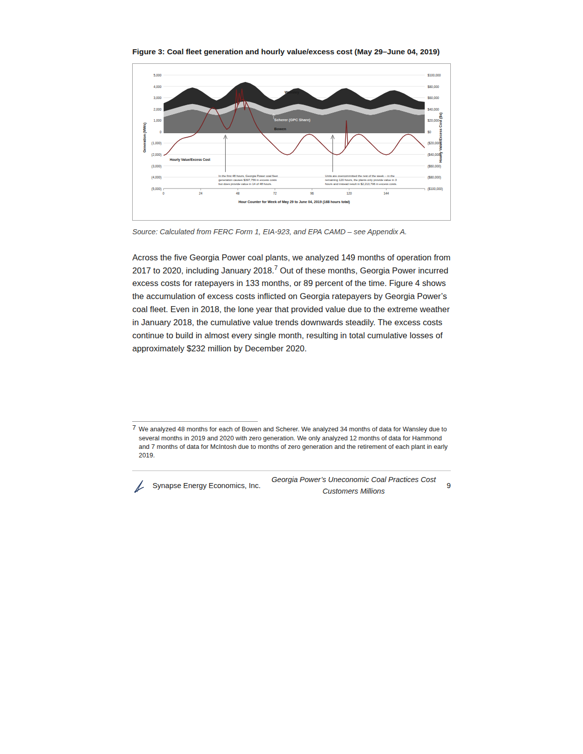Figure 3: Coal fleet generation and hourly value/excess cost (May 29–June 04, 2019)
5,000 4,000 3,000 2,000 1,000 0 (1,000) (2,000) (3,000) (4,000) (5,000) $100,000 $80,000 $60,000 $40,000 $20,000 $0 ($20,000) ($40,000) ($60,000) ($80,000) ($100,000) Generation (MWs) Hourly Value/Excess Cost ($s) Wansley Scherer (GPC Share) Bowen Hourly Value/Excess Cost In the first 48 hours, Georgia Power coal fleet generation causes $397,756 in excess costs but does provide value in 14 of 48 hours. Units are overcommitted the rest of the week -- in the remaining 120 hours, the plants only provide value in 3 hours and instead result in $2,213,796 in excess costs. 0 24 48 72 96 120 144 Hour Counter for Week of May 29 to June 04, 2019 (168 hours total)
Source: Calculated from FERC Form 1, EIA-923, and EPA CAMD – see Appendix A.
Across the five Georgia Power coal plants, we analyzed 149 months of operation from 2017 to 2020, including January 2018.7 Out of these months, Georgia Power incurred excess costs for ratepayers in 133 months, or 89 percent of the time. Figure 4 shows the accumulation of excess costs inflicted on Georgia ratepayers by Georgia Power’s coal fleet. Even in 2018, the lone year that provided value due to the extreme weather in January 2018, the cumulative value trends downwards steadily. The excess costs continue to build in almost every single month, resulting in total cumulative losses of approximately $232 million by December 2020.
7 We analyzed 48 months for each of Bowen and Scherer. We analyzed 34 months of data for Wansley due to several months in 2019 and 2020 with zero generation. We only analyzed 12 months of data for Hammond and 7 months of data for McIntosh due to months of zero generation and the retirement of each plant in early 2019.
Synapse Energy Economics, Inc.
Georgia Power’s Uneconomic Coal Practices Cost Customers Millions
9